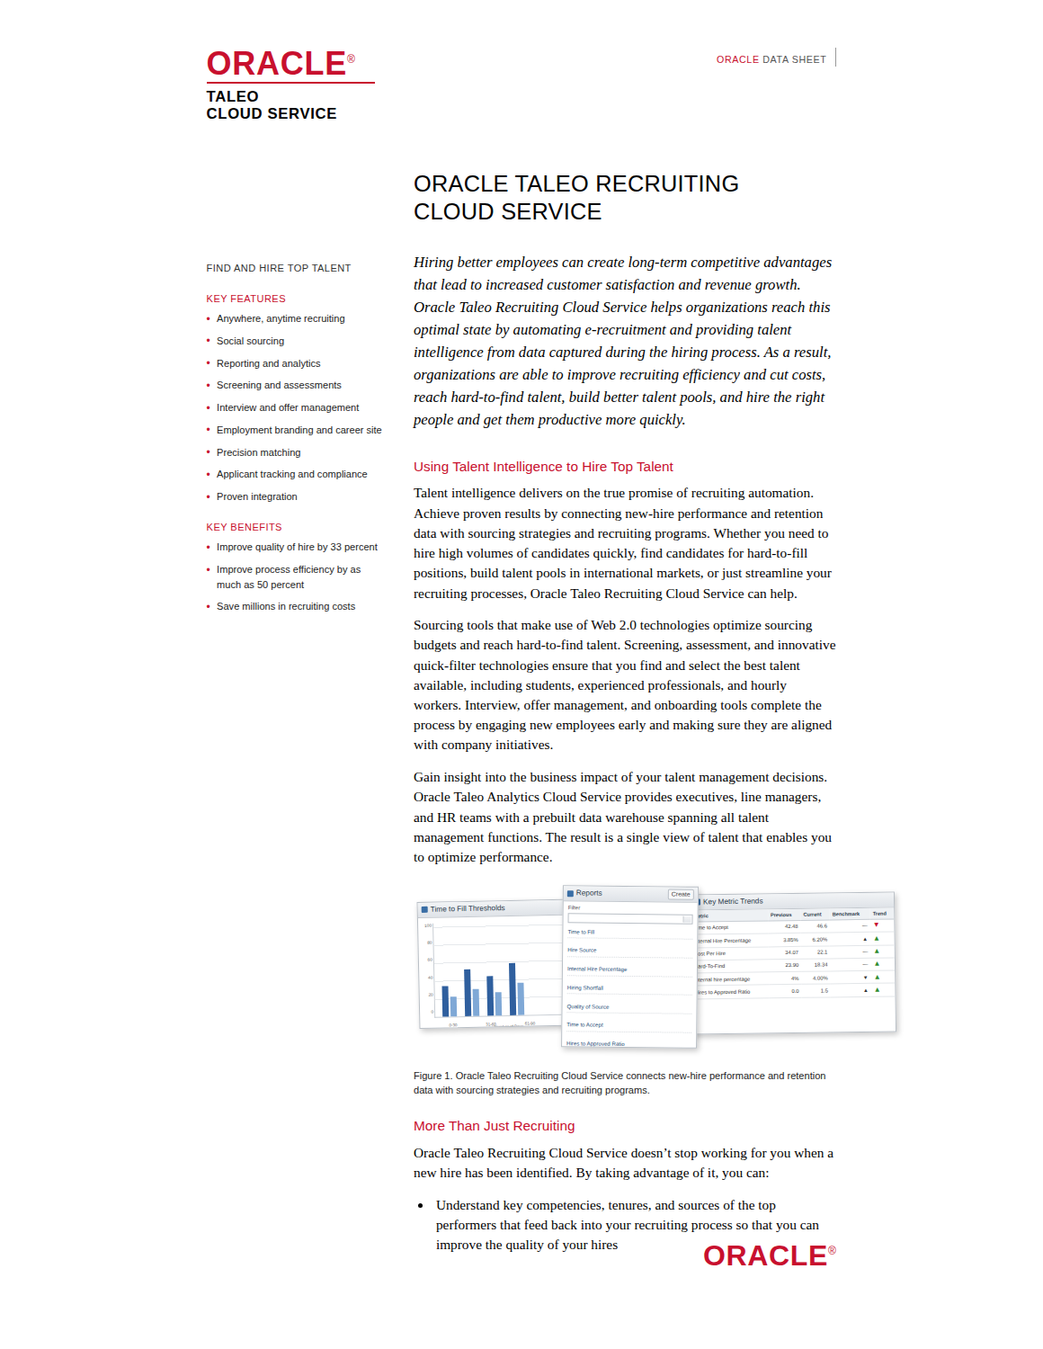ORACLE®
TALEO
CLOUD SERVICE
ORACLE DATA SHEET
Find and Hire Top Talent
Key Features
Anywhere, anytime recruiting
Social sourcing
Reporting and analytics
Screening and assessments
Interview and offer management
Employment branding and career site
Precision matching
Applicant tracking and compliance
Proven integration
Key Benefits
Improve quality of hire by 33 percent
Improve process efficiency by as much as 50 percent
Save millions in recruiting costs
ORACLE TALEO RECRUITING
CLOUD SERVICE
Hiring better employees can create long-term competitive advantages that lead to increased customer satisfaction and revenue growth. Oracle Taleo Recruiting Cloud Service helps organizations reach this optimal state by automating e-recruitment and providing talent intelligence from data captured during the hiring process. As a result, organizations are able to improve recruiting efficiency and cut costs, reach hard-to-find talent, build better talent pools, and hire the right people and get them productive more quickly.
Using Talent Intelligence to Hire Top Talent
Talent intelligence delivers on the true promise of recruiting automation. Achieve proven results by connecting new-hire performance and retention data with sourcing strategies and recruiting programs. Whether you need to hire high volumes of candidates quickly, find candidates for hard-to-fill positions, build talent pools in international markets, or just streamline your recruiting processes, Oracle Taleo Recruiting Cloud Service can help.
Sourcing tools that make use of Web 2.0 technologies optimize sourcing budgets and reach hard-to-find talent. Screening, assessment, and innovative quick-filter technologies ensure that you find and select the best talent available, including students, experienced professionals, and hourly workers. Interview, offer management, and onboarding tools complete the process by engaging new employees early and making sure they are aligned with company initiatives.
Gain insight into the business impact of your talent management decisions. Oracle Taleo Analytics Cloud Service provides executives, line managers, and HR teams with a prebuilt data warehouse spanning all talent management functions. The result is a single view of talent that enables you to optimize performance.
Time to Fill Thresholds
100806040200
Processed Worked
0-3031-6061-90 over 90
Number of Days
Reports Create
Filter
Time to Fill
Hire Source
Internal Hire Percentage
Hiring Shortfall
Quality of Source
Time to Accept
Hires to Approved Ratio
Cost per Hire
Lead Reduction to
Key Metric Trends
| Metric | Previous | Current | Benchmark | Trend |
| --- | --- | --- | --- | --- |
| Time to Accept | 42.48 | 46.6 | — | ▼ |
| Internal Hire Percentage | 3.85% | 6.20% | ▲ | ▲ |
| Cost Per Hire | 34.07 | 22.1 | — | ▲ |
| Hard-To-Find | 23.90 | 18.34 | — | ▲ |
| Internal hire percentage | 4% | 4.00% | ▼ | ▲ |
| Hires to Approved Ratio | 0.0 | 1.5 | ▲ | ▲ |
Figure 1. Oracle Taleo Recruiting Cloud Service connects new-hire performance and retention data with sourcing strategies and recruiting programs.
More Than Just Recruiting
Oracle Taleo Recruiting Cloud Service doesn’t stop working for you when a new hire has been identified. By taking advantage of it, you can:
Understand key competencies, tenures, and sources of the top performers that feed back into your recruiting process so that you can improve the quality of your hires
ORACLE®